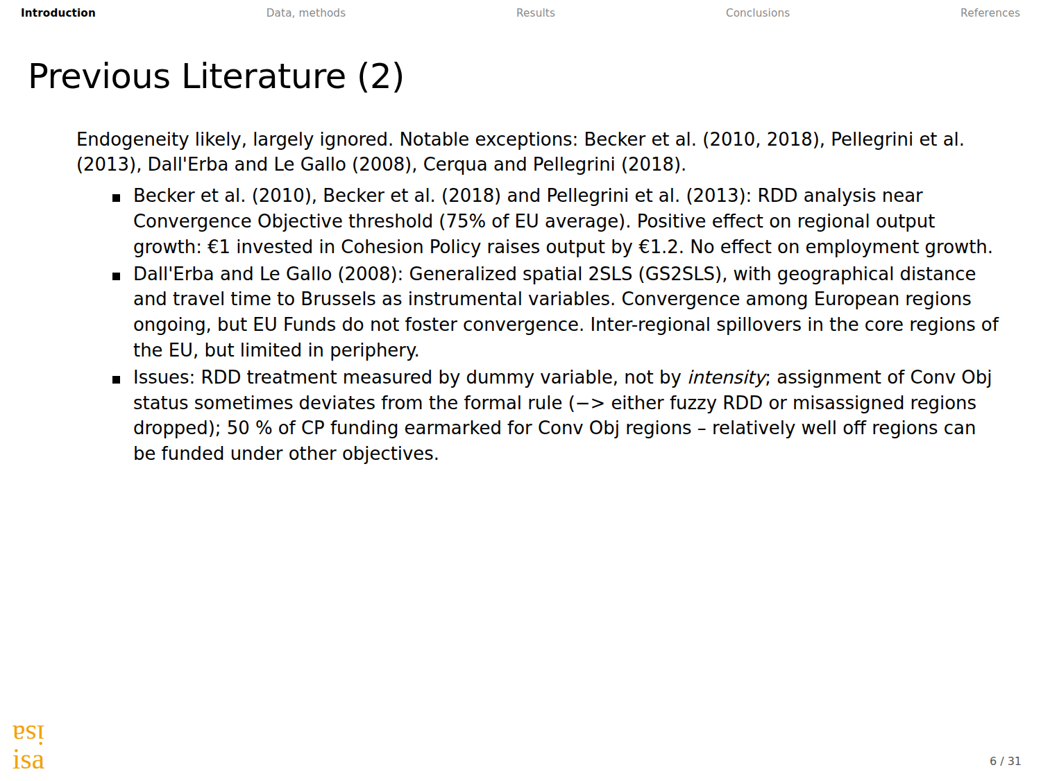Introduction Data, methods Results Conclusions References
Previous Literature (2)
Endogeneity likely, largely ignored. Notable exceptions: Becker et al. (2010, 2018), Pellegrini et al. (2013), Dall'Erba and Le Gallo (2008), Cerqua and Pellegrini (2018).
Becker et al. (2010), Becker et al. (2018) and Pellegrini et al. (2013): RDD analysis near Convergence Objective threshold (75% of EU average). Positive effect on regional output growth: €1 invested in Cohesion Policy raises output by €1.2. No effect on employment growth.
Dall'Erba and Le Gallo (2008): Generalized spatial 2SLS (GS2SLS), with geographical distance and travel time to Brussels as instrumental variables. Convergence among European regions ongoing, but EU Funds do not foster convergence. Inter-regional spillovers in the core regions of the EU, but limited in periphery.
Issues: RDD treatment measured by dummy variable, not by intensity; assignment of Conv Obj status sometimes deviates from the formal rule (−> either fuzzy RDD or misassigned regions dropped); 50 % of CP funding earmarked for Conv Obj regions – relatively well off regions can be funded under other objectives.
isa isa
6 / 31